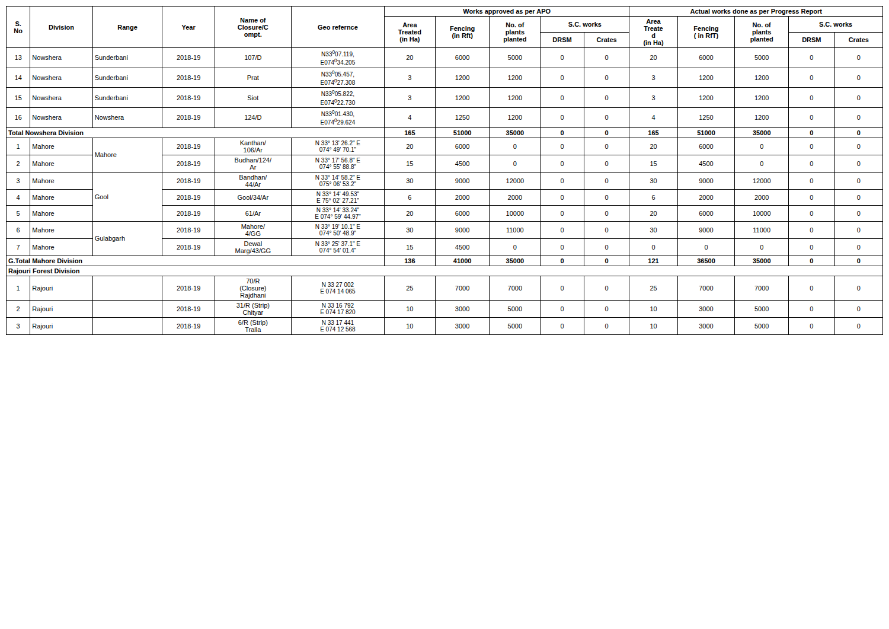| S. No | Division | Range | Year | Name of Closure/C ompt. | Geo refernce | Works approved as per APO | Actual works done as per Progress Report |
| --- | --- | --- | --- | --- | --- | --- | --- |
| Area Treated (in Ha) | Fencing (in Rft) | No. of plants planted | S.C. works | Area Treate d (in Ha) | Fencing ( in RfT) | No. of plants planted | S.C. works |
| DRSM | Crates | DRSM | Crates |
| 13 | Nowshera | Sunderbani | 2018-19 | 107/D | N33 0 07.119, E074 0 34.205 | 20 | 6000 | 5000 | 0 | 0 | 20 | 6000 | 5000 | 0 | 0 |
| 14 | Nowshera | Sunderbani | 2018-19 | Prat | N33 0 05.457, E074 0 27.308 | 3 | 1200 | 1200 | 0 | 0 | 3 | 1200 | 1200 | 0 | 0 |
| 15 | Nowshera | Sunderbani | 2018-19 | Siot | N33 0 05.822, E074 0 22.730 | 3 | 1200 | 1200 | 0 | 0 | 3 | 1200 | 1200 | 0 | 0 |
| 16 | Nowshera | Nowshera | 2018-19 | 124/D | N33 0 01.430, E074 0 29.624 | 4 | 1250 | 1200 | 0 | 0 | 4 | 1250 | 1200 | 0 | 0 |
| Total Nowshera Division | 165 | 51000 | 35000 | 0 | 0 | 165 | 51000 | 35000 | 0 | 0 |
| 1 | Mahore | Mahore | 2018-19 | Kanthan/ 106/Ar | N 33° 13' 26.2" E 074° 49' 70.1" | 20 | 6000 | 0 | 0 | 0 | 20 | 6000 | 0 | 0 | 0 |
| 2 | Mahore | 2018-19 | Budhan/124/ Ar | N 33° 17' 56.8" E 074° 55' 88.8" | 15 | 4500 | 0 | 0 | 0 | 15 | 4500 | 0 | 0 | 0 |
| 3 | Mahore | Gool | 2018-19 | Bandhan/ 44/Ar | N 33° 14' 58.2" E 075° 06' 53.2" | 30 | 9000 | 12000 | 0 | 0 | 30 | 9000 | 12000 | 0 | 0 |
| 4 | Mahore | 2018-19 | Gool/34/Ar | N 33° 14' 49.53" E 75° 02' 27.21" | 6 | 2000 | 2000 | 0 | 0 | 6 | 2000 | 2000 | 0 | 0 |
| 5 | Mahore | 2018-19 | 61/Ar | N 33° 14' 33.24" E 074° 59' 44.97" | 20 | 6000 | 10000 | 0 | 0 | 20 | 6000 | 10000 | 0 | 0 |
| 6 | Mahore | Gulabgarh | 2018-19 | Mahore/ 4/GG | N 33° 19' 10.1" E 074° 50' 48.9" | 30 | 9000 | 11000 | 0 | 0 | 30 | 9000 | 11000 | 0 | 0 |
| 7 | Mahore | 2018-19 | Dewal Marg/43/GG | N 33° 25' 37.1" E 074° 54' 01.4" | 15 | 4500 | 0 | 0 | 0 | 0 | 0 | 0 | 0 | 0 |
| G.Total Mahore Division | 136 | 41000 | 35000 | 0 | 0 | 121 | 36500 | 35000 | 0 | 0 |
| Rajouri Forest Division |
| 1 | Rajouri | | 2018-19 | 70/R (Closure) Rajdhani | N 33 27 002 E 074 14 065 | 25 | 7000 | 7000 | 0 | 0 | 25 | 7000 | 7000 | 0 | 0 |
| 2 | Rajouri | | 2018-19 | 31/R (Strip) Chityar | N 33 16 792 E 074 17 820 | 10 | 3000 | 5000 | 0 | 0 | 10 | 3000 | 5000 | 0 | 0 |
| 3 | Rajouri | | 2018-19 | 6/R (Strip) Tralla | N 33 17 441 E 074 12 568 | 10 | 3000 | 5000 | 0 | 0 | 10 | 3000 | 5000 | 0 | 0 |